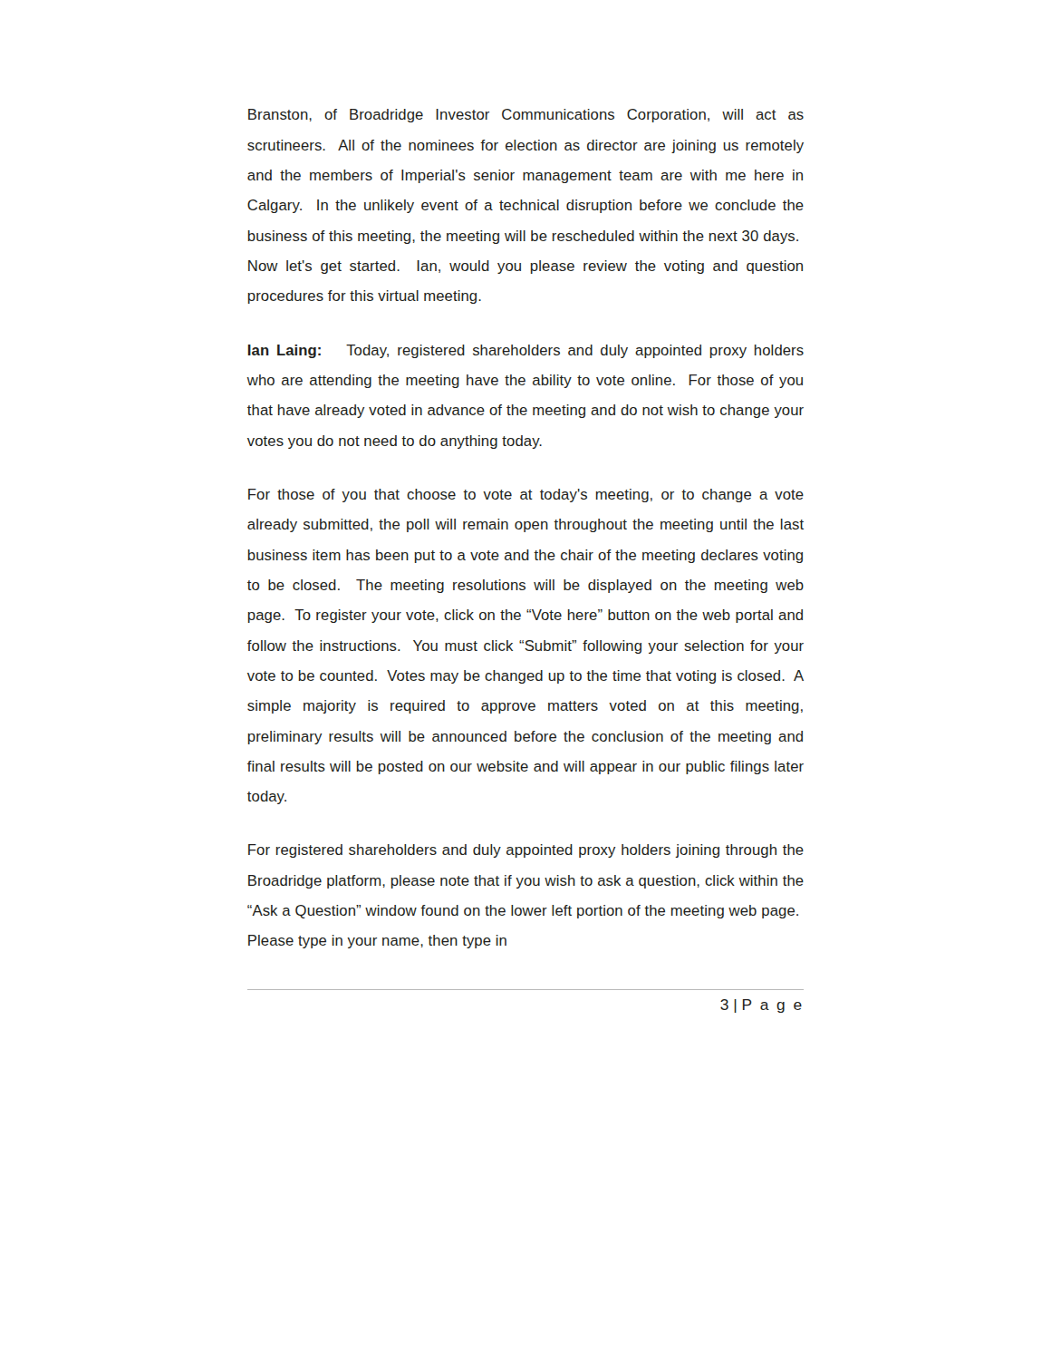Branston, of Broadridge Investor Communications Corporation, will act as scrutineers. All of the nominees for election as director are joining us remotely and the members of Imperial's senior management team are with me here in Calgary. In the unlikely event of a technical disruption before we conclude the business of this meeting, the meeting will be rescheduled within the next 30 days. Now let's get started. Ian, would you please review the voting and question procedures for this virtual meeting.
Ian Laing: Today, registered shareholders and duly appointed proxy holders who are attending the meeting have the ability to vote online. For those of you that have already voted in advance of the meeting and do not wish to change your votes you do not need to do anything today.
For those of you that choose to vote at today's meeting, or to change a vote already submitted, the poll will remain open throughout the meeting until the last business item has been put to a vote and the chair of the meeting declares voting to be closed. The meeting resolutions will be displayed on the meeting web page. To register your vote, click on the “Vote here” button on the web portal and follow the instructions. You must click “Submit” following your selection for your vote to be counted. Votes may be changed up to the time that voting is closed. A simple majority is required to approve matters voted on at this meeting, preliminary results will be announced before the conclusion of the meeting and final results will be posted on our website and will appear in our public filings later today.
For registered shareholders and duly appointed proxy holders joining through the Broadridge platform, please note that if you wish to ask a question, click within the “Ask a Question” window found on the lower left portion of the meeting web page. Please type in your name, then type in
3 | P a g e